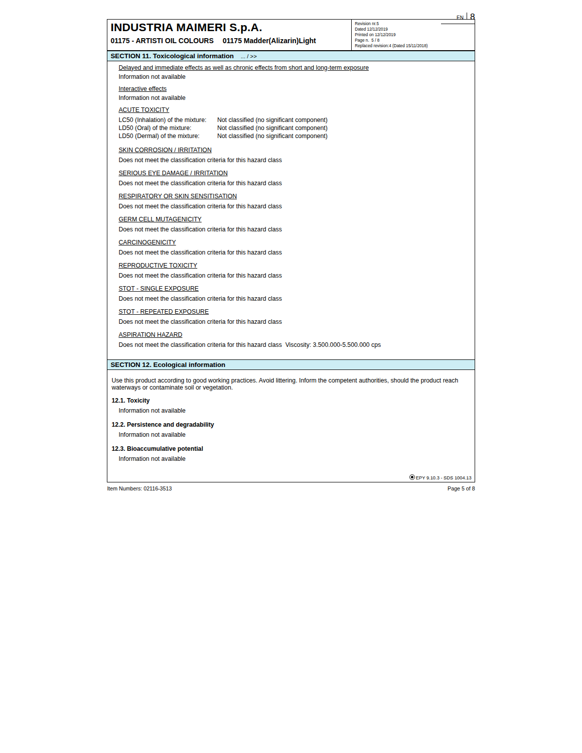EN 8
INDUSTRIA MAIMERI S.p.A.
01175 - ARTISTI OIL COLOURS 01175 Madder(Alizarin)Light
Revision nr.5
Dated 12/12/2019
Printed on 12/12/2019
Page n. 5 / 8
Replaced revision:4 (Dated 15/11/2018)
SECTION 11. Toxicological information ... / >>
Delayed and immediate effects as well as chronic effects from short and long-term exposure
Information not available
Interactive effects
Information not available
ACUTE TOXICITY
LC50 (Inhalation) of the mixture:
Not classified (no significant component)
LD50 (Oral) of the mixture:
Not classified (no significant component)
LD50 (Dermal) of the mixture:
Not classified (no significant component)
SKIN CORROSION / IRRITATION
Does not meet the classification criteria for this hazard class
SERIOUS EYE DAMAGE / IRRITATION
Does not meet the classification criteria for this hazard class
RESPIRATORY OR SKIN SENSITISATION
Does not meet the classification criteria for this hazard class
GERM CELL MUTAGENICITY
Does not meet the classification criteria for this hazard class
CARCINOGENICITY
Does not meet the classification criteria for this hazard class
REPRODUCTIVE TOXICITY
Does not meet the classification criteria for this hazard class
STOT - SINGLE EXPOSURE
Does not meet the classification criteria for this hazard class
STOT - REPEATED EXPOSURE
Does not meet the classification criteria for this hazard class
ASPIRATION HAZARD
Does not meet the classification criteria for this hazard class Viscosity: 3.500.000-5.500.000 cps
SECTION 12. Ecological information
Use this product according to good working practices. Avoid littering. Inform the competent authorities, should the product reach waterways or contaminate soil or vegetation.
12.1. Toxicity
Information not available
12.2. Persistence and degradability
Information not available
12.3. Bioaccumulative potential
Information not available
EPY 9.10.3 - SDS 1004.13
Item Numbers: 02116-3513
Page 5 of 8